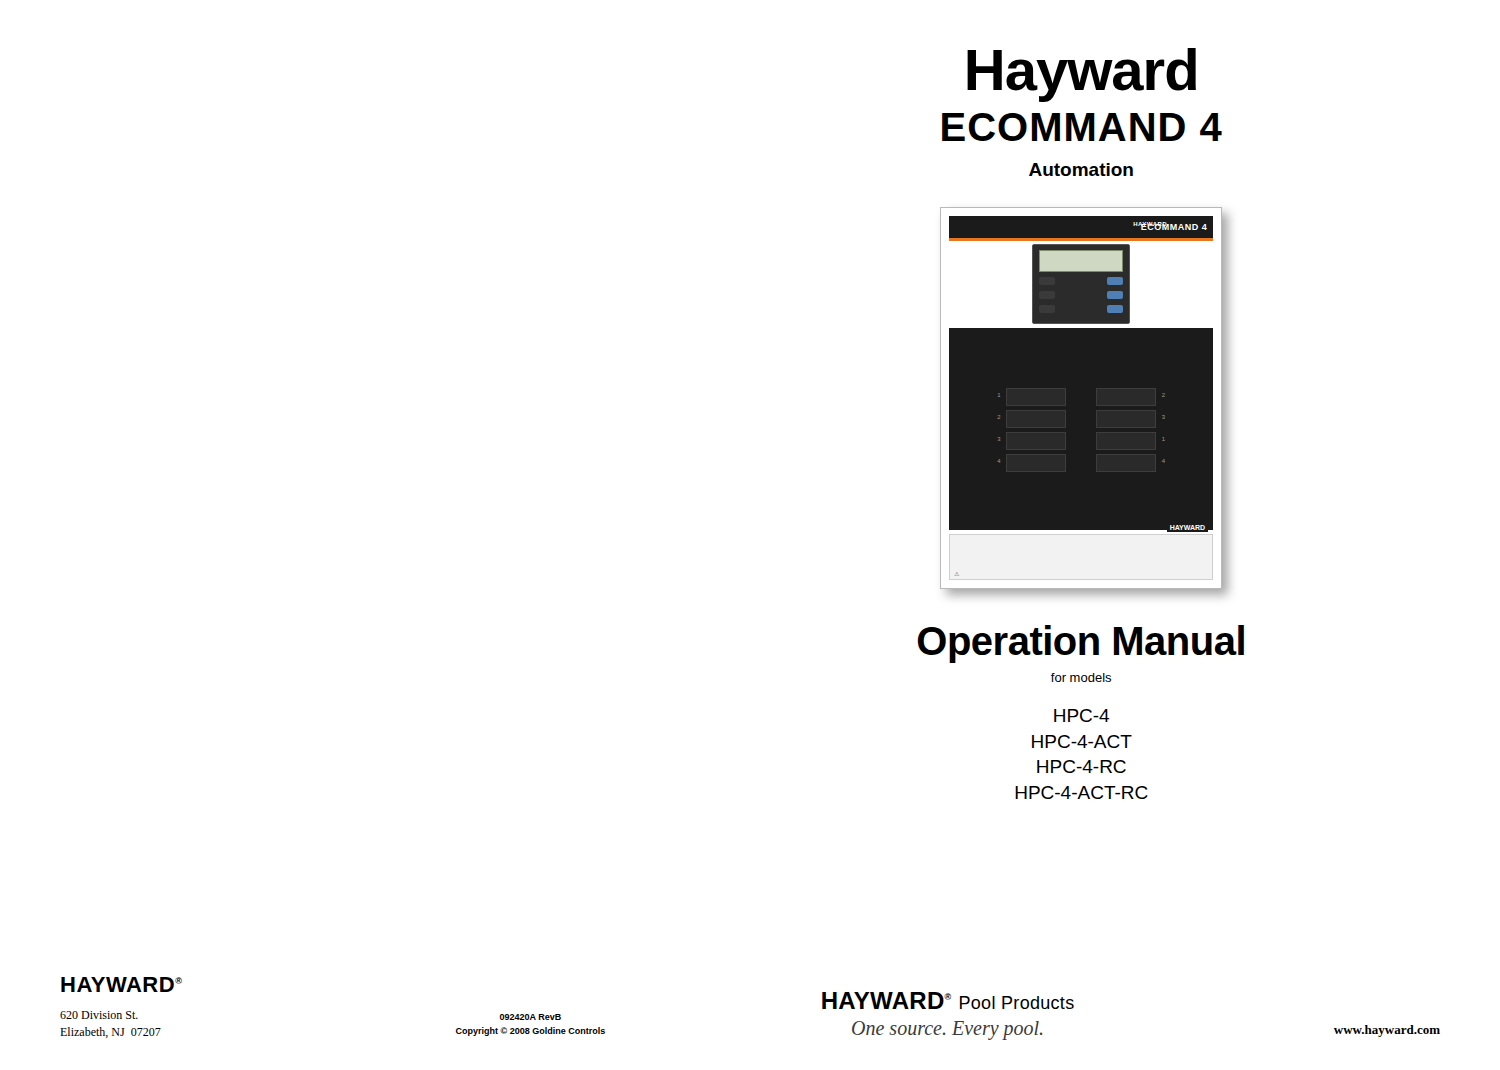Hayward
ECOMMAND 4
Automation
HAYWARD ECOMMAND 4
1
2
2
3
3
1
4
4
HAYWARD ⚠
Operation Manual
for models
HPC-4
HPC-4-ACT
HPC-4-RC
HPC-4-ACT-RC
HAYWARD®
620 Division St.
Elizabeth, NJ 07207
092420A RevB
Copyright © 2008 Goldine Controls
HAYWARD® Pool Products
One source. Every pool.
www.hayward.com